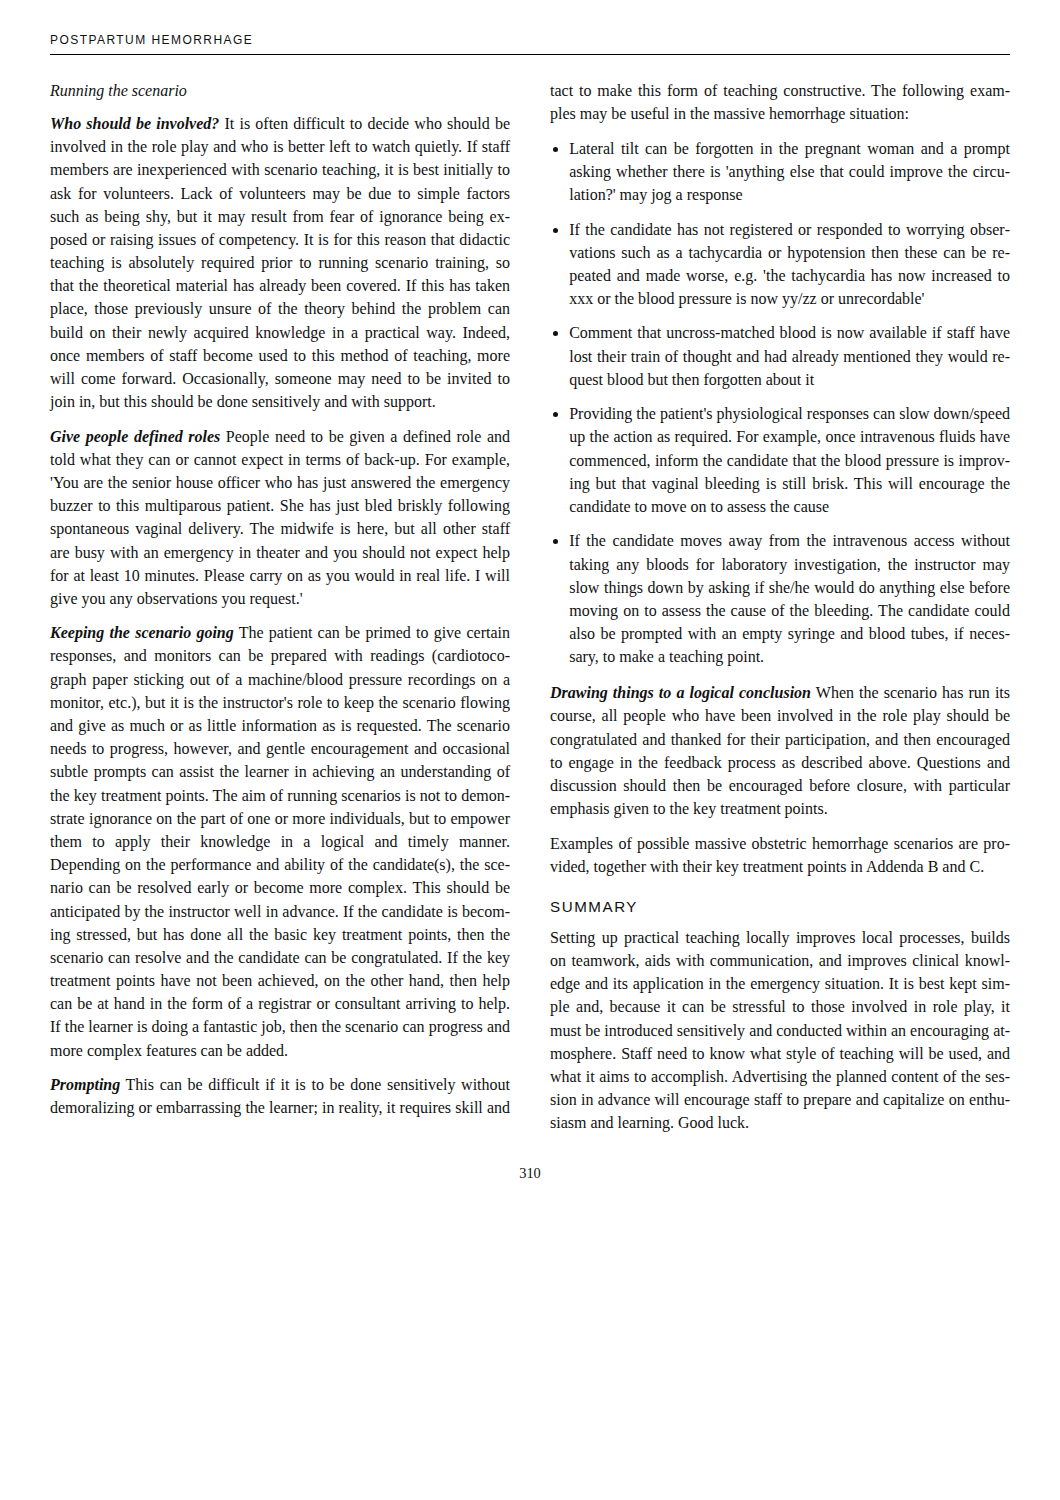Postpartum Hemorrhage
Running the scenario
Who should be involved? It is often difficult to decide who should be involved in the role play and who is better left to watch quietly. If staff members are inexperienced with scenario teaching, it is best initially to ask for volunteers. Lack of volunteers may be due to simple factors such as being shy, but it may result from fear of ignorance being exposed or raising issues of competency. It is for this reason that didactic teaching is absolutely required prior to running scenario training, so that the theoretical material has already been covered. If this has taken place, those previously unsure of the theory behind the problem can build on their newly acquired knowledge in a practical way. Indeed, once members of staff become used to this method of teaching, more will come forward. Occasionally, someone may need to be invited to join in, but this should be done sensitively and with support.
Give people defined roles People need to be given a defined role and told what they can or cannot expect in terms of back-up. For example, 'You are the senior house officer who has just answered the emergency buzzer to this multiparous patient. She has just bled briskly following spontaneous vaginal delivery. The midwife is here, but all other staff are busy with an emergency in theater and you should not expect help for at least 10 minutes. Please carry on as you would in real life. I will give you any observations you request.'
Keeping the scenario going The patient can be primed to give certain responses, and monitors can be prepared with readings (cardiotocograph paper sticking out of a machine/blood pressure recordings on a monitor, etc.), but it is the instructor's role to keep the scenario flowing and give as much or as little information as is requested. The scenario needs to progress, however, and gentle encouragement and occasional subtle prompts can assist the learner in achieving an understanding of the key treatment points. The aim of running scenarios is not to demonstrate ignorance on the part of one or more individuals, but to empower them to apply their knowledge in a logical and timely manner. Depending on the performance and ability of the candidate(s), the scenario can be resolved early or become more complex. This should be anticipated by the instructor well in advance. If the candidate is becoming stressed, but has done all the basic key treatment points, then the scenario can resolve and the candidate can be congratulated. If the key treatment points have not been achieved, on the other hand, then help can be at hand in the form of a registrar or consultant arriving to help. If the learner is doing a fantastic job, then the scenario can progress and more complex features can be added.
Prompting This can be difficult if it is to be done sensitively without demoralizing or embarrassing the learner; in reality, it requires skill and tact to make this form of teaching constructive. The following examples may be useful in the massive hemorrhage situation:
Lateral tilt can be forgotten in the pregnant woman and a prompt asking whether there is 'anything else that could improve the circulation?' may jog a response
If the candidate has not registered or responded to worrying observations such as a tachycardia or hypotension then these can be repeated and made worse, e.g. 'the tachycardia has now increased to xxx or the blood pressure is now yy/zz or unrecordable'
Comment that uncross-matched blood is now available if staff have lost their train of thought and had already mentioned they would request blood but then forgotten about it
Providing the patient's physiological responses can slow down/speed up the action as required. For example, once intravenous fluids have commenced, inform the candidate that the blood pressure is improving but that vaginal bleeding is still brisk. This will encourage the candidate to move on to assess the cause
If the candidate moves away from the intravenous access without taking any bloods for laboratory investigation, the instructor may slow things down by asking if she/he would do anything else before moving on to assess the cause of the bleeding. The candidate could also be prompted with an empty syringe and blood tubes, if necessary, to make a teaching point.
Drawing things to a logical conclusion When the scenario has run its course, all people who have been involved in the role play should be congratulated and thanked for their participation, and then encouraged to engage in the feedback process as described above. Questions and discussion should then be encouraged before closure, with particular emphasis given to the key treatment points.
Examples of possible massive obstetric hemorrhage scenarios are provided, together with their key treatment points in Addenda B and C.
Summary
Setting up practical teaching locally improves local processes, builds on teamwork, aids with communication, and improves clinical knowledge and its application in the emergency situation. It is best kept simple and, because it can be stressful to those involved in role play, it must be introduced sensitively and conducted within an encouraging atmosphere. Staff need to know what style of teaching will be used, and what it aims to accomplish. Advertising the planned content of the session in advance will encourage staff to prepare and capitalize on enthusiasm and learning. Good luck.
310